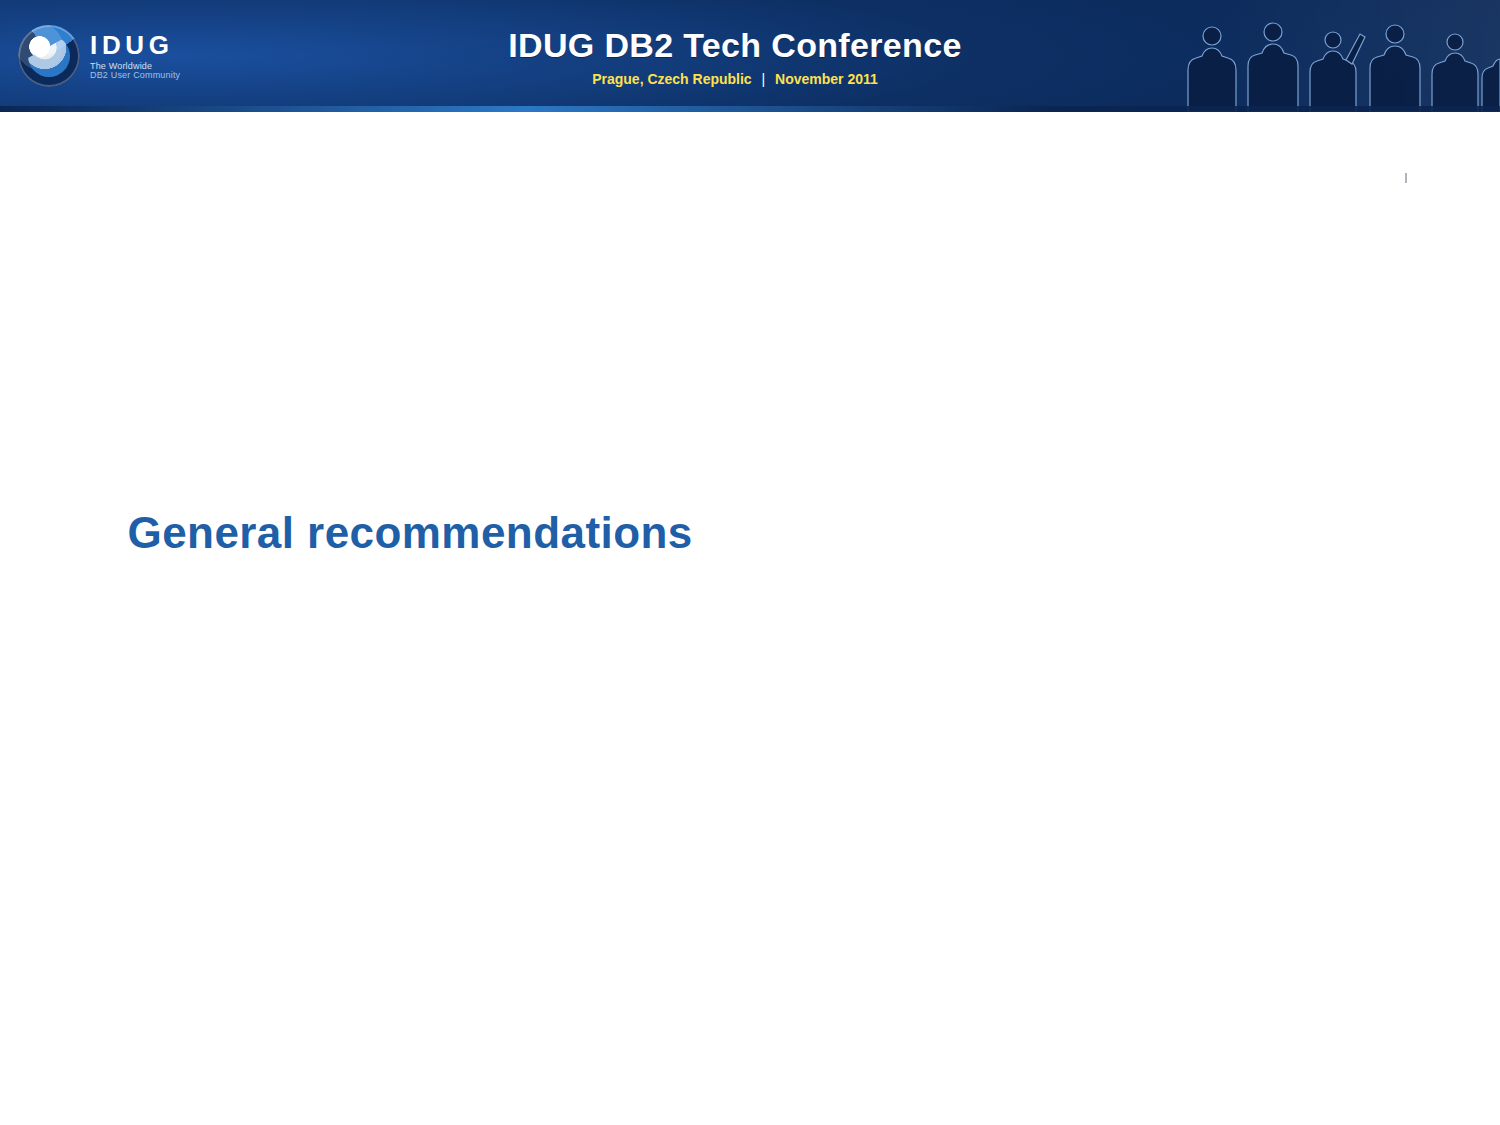IDUG The WorldwideDB2 User Community
IDUG DB2 Tech Conference
Prague, Czech Republic | November 2011
General recommendations